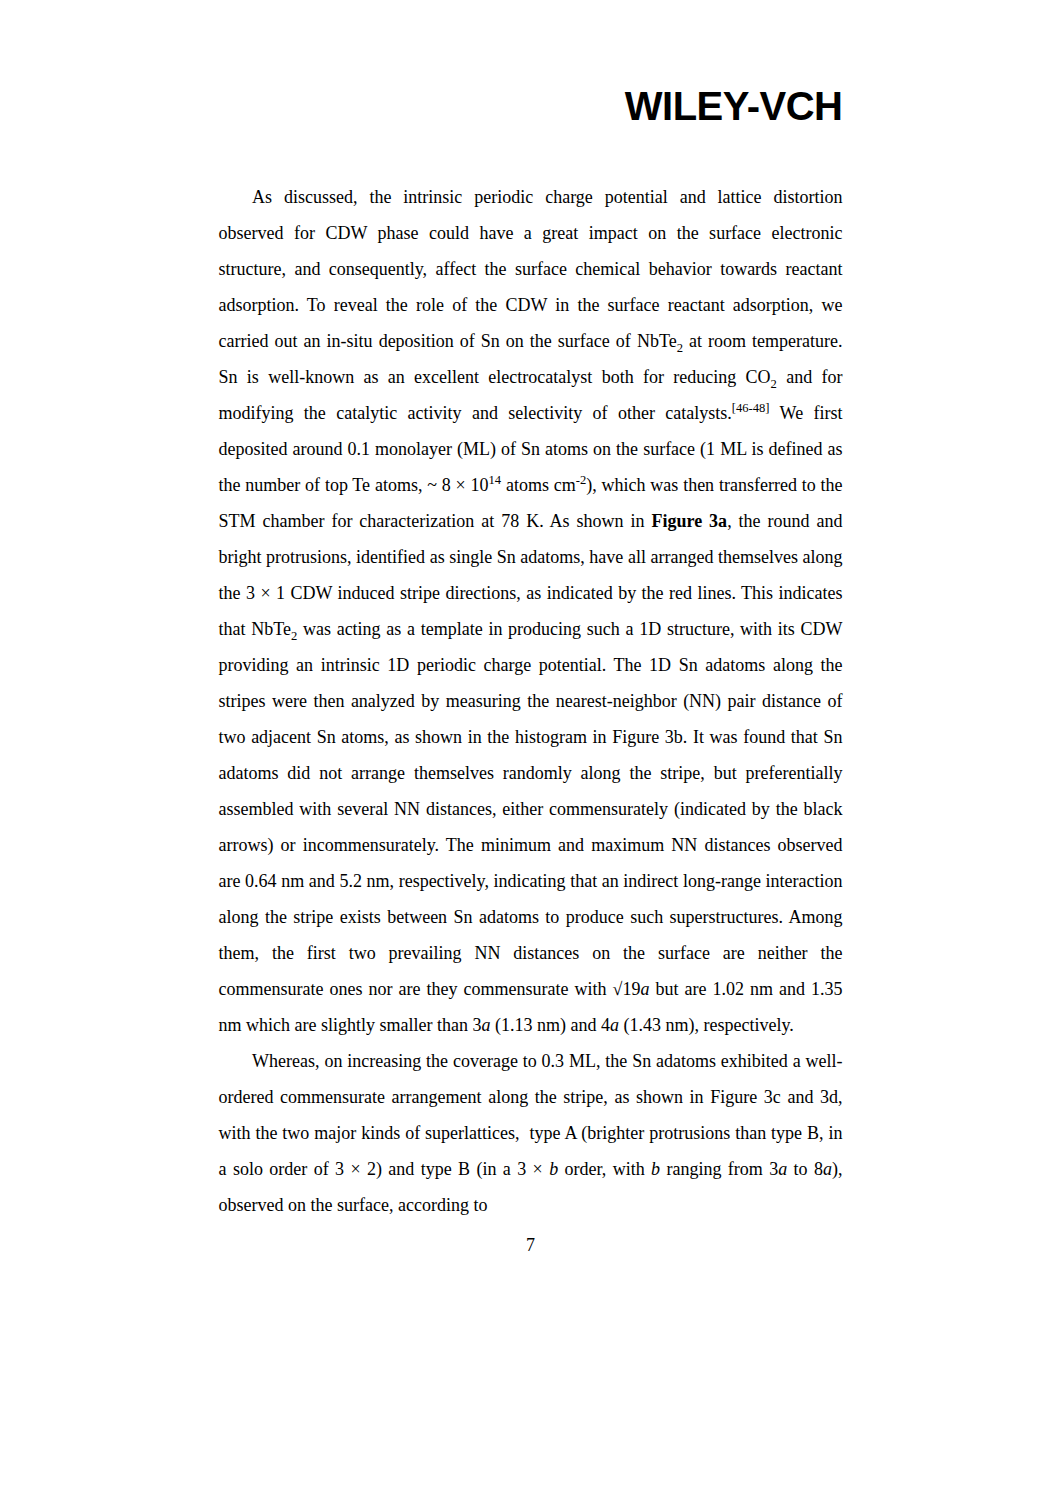WILEY-VCH
As discussed, the intrinsic periodic charge potential and lattice distortion observed for CDW phase could have a great impact on the surface electronic structure, and consequently, affect the surface chemical behavior towards reactant adsorption. To reveal the role of the CDW in the surface reactant adsorption, we carried out an in-situ deposition of Sn on the surface of NbTe2 at room temperature. Sn is well-known as an excellent electrocatalyst both for reducing CO2 and for modifying the catalytic activity and selectivity of other catalysts.[46-48] We first deposited around 0.1 monolayer (ML) of Sn atoms on the surface (1 ML is defined as the number of top Te atoms, ~ 8 × 1014 atoms cm-2), which was then transferred to the STM chamber for characterization at 78 K. As shown in Figure 3a, the round and bright protrusions, identified as single Sn adatoms, have all arranged themselves along the 3 × 1 CDW induced stripe directions, as indicated by the red lines. This indicates that NbTe2 was acting as a template in producing such a 1D structure, with its CDW providing an intrinsic 1D periodic charge potential. The 1D Sn adatoms along the stripes were then analyzed by measuring the nearest-neighbor (NN) pair distance of two adjacent Sn atoms, as shown in the histogram in Figure 3b. It was found that Sn adatoms did not arrange themselves randomly along the stripe, but preferentially assembled with several NN distances, either commensurately (indicated by the black arrows) or incommensurately. The minimum and maximum NN distances observed are 0.64 nm and 5.2 nm, respectively, indicating that an indirect long-range interaction along the stripe exists between Sn adatoms to produce such superstructures. Among them, the first two prevailing NN distances on the surface are neither the commensurate ones nor are they commensurate with √19a but are 1.02 nm and 1.35 nm which are slightly smaller than 3a (1.13 nm) and 4a (1.43 nm), respectively.
Whereas, on increasing the coverage to 0.3 ML, the Sn adatoms exhibited a well-ordered commensurate arrangement along the stripe, as shown in Figure 3c and 3d, with the two major kinds of superlattices, type A (brighter protrusions than type B, in a solo order of 3 × 2) and type B (in a 3 × b order, with b ranging from 3a to 8a), observed on the surface, according to
7